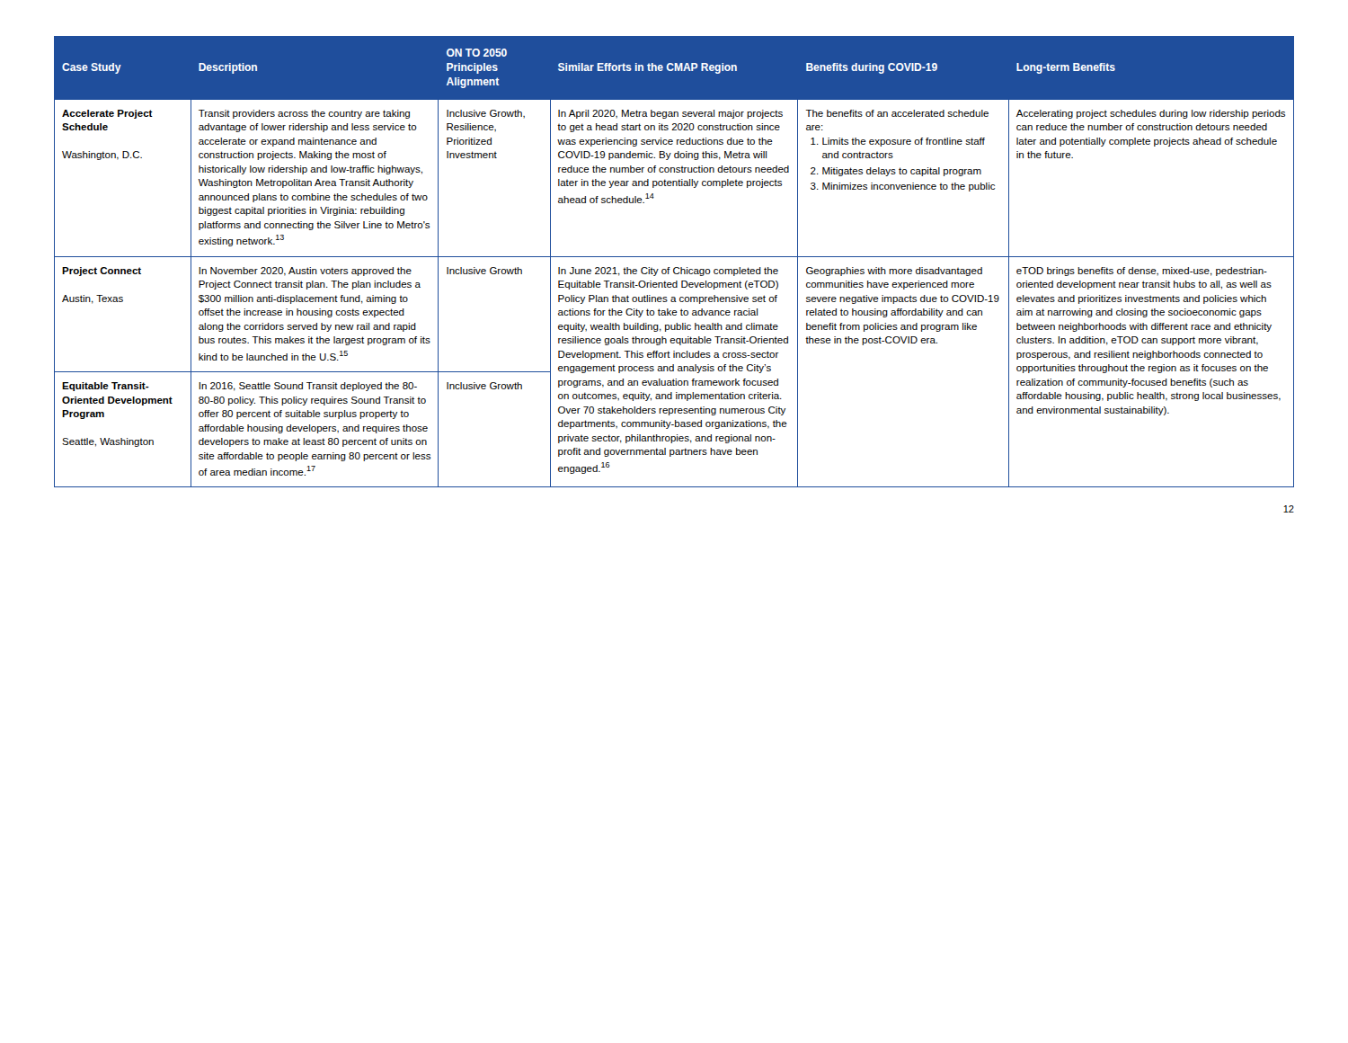| Case Study | Description | ON TO 2050 Principles Alignment | Similar Efforts in the CMAP Region | Benefits during COVID-19 | Long-term Benefits |
| --- | --- | --- | --- | --- | --- |
| Accelerate Project Schedule Washington, D.C. | Transit providers across the country are taking advantage of lower ridership and less service to accelerate or expand maintenance and construction projects. Making the most of historically low ridership and low-traffic highways, Washington Metropolitan Area Transit Authority announced plans to combine the schedules of two biggest capital priorities in Virginia: rebuilding platforms and connecting the Silver Line to Metro's existing network. 13 | Inclusive Growth, Resilience, Prioritized Investment | In April 2020, Metra began several major projects to get a head start on its 2020 construction since was experiencing service reductions due to the COVID-19 pandemic. By doing this, Metra will reduce the number of construction detours needed later in the year and potentially complete projects ahead of schedule. 14 | The benefits of an accelerated schedule are: Limits the exposure of frontline staff and contractors Mitigates delays to capital program Minimizes inconvenience to the public | Accelerating project schedules during low ridership periods can reduce the number of construction detours needed later and potentially complete projects ahead of schedule in the future. |
| Project Connect Austin, Texas | In November 2020, Austin voters approved the Project Connect transit plan. The plan includes a $300 million anti-displacement fund, aiming to offset the increase in housing costs expected along the corridors served by new rail and rapid bus routes. This makes it the largest program of its kind to be launched in the U.S. 15 | Inclusive Growth | In June 2021, the City of Chicago completed the Equitable Transit-Oriented Development (eTOD) Policy Plan that outlines a comprehensive set of actions for the City to take to advance racial equity, wealth building, public health and climate resilience goals through equitable Transit-Oriented Development. This effort includes a cross-sector engagement process and analysis of the City’s programs, and an evaluation framework focused on outcomes, equity, and implementation criteria. Over 70 stakeholders representing numerous City departments, community-based organizations, the private sector, philanthropies, and regional non-profit and governmental partners have been engaged. 16 | Geographies with more disadvantaged communities have experienced more severe negative impacts due to COVID-19 related to housing affordability and can benefit from policies and program like these in the post-COVID era. | eTOD brings benefits of dense, mixed-use, pedestrian-oriented development near transit hubs to all, as well as elevates and prioritizes investments and policies which aim at narrowing and closing the socioeconomic gaps between neighborhoods with different race and ethnicity clusters. In addition, eTOD can support more vibrant, prosperous, and resilient neighborhoods connected to opportunities throughout the region as it focuses on the realization of community-focused benefits (such as affordable housing, public health, strong local businesses, and environmental sustainability). |
| Equitable Transit-Oriented Development Program Seattle, Washington | In 2016, Seattle Sound Transit deployed the 80-80-80 policy. This policy requires Sound Transit to offer 80 percent of suitable surplus property to affordable housing developers, and requires those developers to make at least 80 percent of units on site affordable to people earning 80 percent or less of area median income. 17 | Inclusive Growth |
12